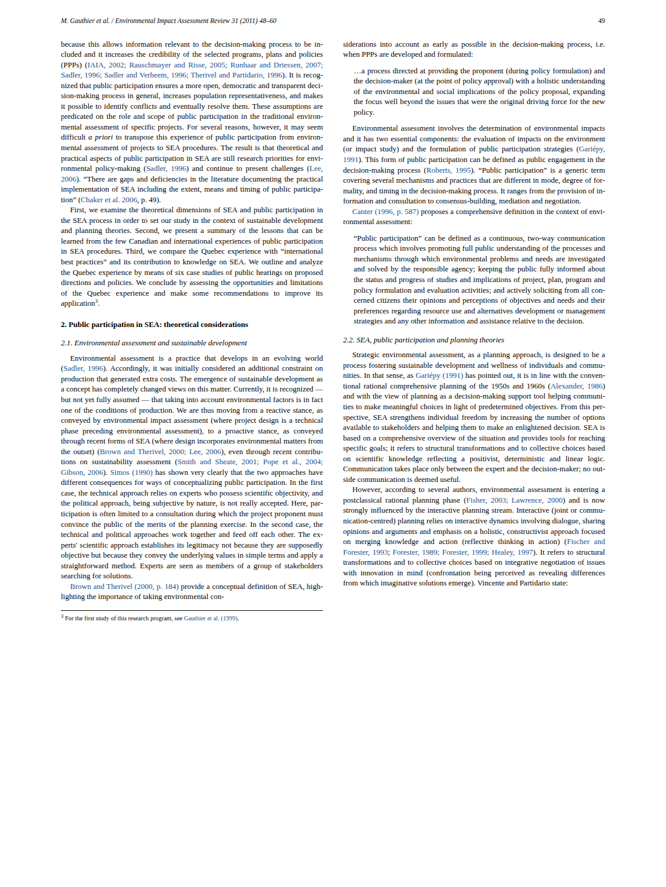M. Gauthier et al. / Environmental Impact Assessment Review 31 (2011) 48–60 49
because this allows information relevant to the decision-making process to be included and it increases the credibility of the selected programs, plans and policies (PPPs) (IAIA, 2002; Rauschmayer and Risse, 2005; Runhaar and Driessen, 2007; Sadler, 1996; Sadler and Verheem, 1996; Therivel and Partidario, 1996). It is recognized that public participation ensures a more open, democratic and transparent decision-making process in general, increases population representativeness, and makes it possible to identify conflicts and eventually resolve them. These assumptions are predicated on the role and scope of public participation in the traditional environmental assessment of specific projects. For several reasons, however, it may seem difficult a priori to transpose this experience of public participation from environmental assessment of projects to SEA procedures. The result is that theoretical and practical aspects of public participation in SEA are still research priorities for environmental policy-making (Sadler, 1996) and continue to present challenges (Lee, 2006). “There are gaps and deficiencies in the literature documenting the practical implementation of SEA including the extent, means and timing of public participation” (Chaker et al. 2006, p. 49).
First, we examine the theoretical dimensions of SEA and public participation in the SEA process in order to set our study in the context of sustainable development and planning theories. Second, we present a summary of the lessons that can be learned from the few Canadian and international experiences of public participation in SEA procedures. Third, we compare the Quebec experience with “international best practices” and its contribution to knowledge on SEA. We outline and analyze the Quebec experience by means of six case studies of public hearings on proposed directions and policies. We conclude by assessing the opportunities and limitations of the Quebec experience and make some recommendations to improve its application3.
2. Public participation in SEA: theoretical considerations
2.1. Environmental assessment and sustainable development
Environmental assessment is a practice that develops in an evolving world (Sadler, 1996). Accordingly, it was initially considered an additional constraint on production that generated extra costs. The emergence of sustainable development as a concept has completely changed views on this matter. Currently, it is recognized — but not yet fully assumed — that taking into account environmental factors is in fact one of the conditions of production. We are thus moving from a reactive stance, as conveyed by environmental impact assessment (where project design is a technical phase preceding environmental assessment), to a proactive stance, as conveyed through recent forms of SEA (where design incorporates environmental matters from the outset) (Brown and Therivel, 2000; Lee, 2006), even through recent contributions on sustainability assessment (Smith and Sheate, 2001; Pope et al., 2004; Gibson, 2006). Simos (1990) has shown very clearly that the two approaches have different consequences for ways of conceptualizing public participation. In the first case, the technical approach relies on experts who possess scientific objectivity, and the political approach, being subjective by nature, is not really accepted. Here, participation is often limited to a consultation during which the project proponent must convince the public of the merits of the planning exercise. In the second case, the technical and political approaches work together and feed off each other. The experts' scientific approach establishes its legitimacy not because they are supposedly objective but because they convey the underlying values in simple terms and apply a straightforward method. Experts are seen as members of a group of stakeholders searching for solutions.
Brown and Therivel (2000, p. 184) provide a conceptual definition of SEA, highlighting the importance of taking environmental con-
3 For the first study of this research program, see Gauthier et al. (1999).
siderations into account as early as possible in the decision-making process, i.e. when PPPs are developed and formulated:
…a process directed at providing the proponent (during policy formulation) and the decision-maker (at the point of policy approval) with a holistic understanding of the environmental and social implications of the policy proposal, expanding the focus well beyond the issues that were the original driving force for the new policy.
Environmental assessment involves the determination of environmental impacts and it has two essential components: the evaluation of impacts on the environment (or impact study) and the formulation of public participation strategies (Gariépy, 1991). This form of public participation can be defined as public engagement in the decision-making process (Roberts, 1995). “Public participation” is a generic term covering several mechanisms and practices that are different in mode, degree of formality, and timing in the decision-making process. It ranges from the provision of information and consultation to consensus-building, mediation and negotiation.
Canter (1996, p. 587) proposes a comprehensive definition in the context of environmental assessment:
“Public participation” can be defined as a continuous, two-way communication process which involves promoting full public understanding of the processes and mechanisms through which environmental problems and needs are investigated and solved by the responsible agency; keeping the public fully informed about the status and progress of studies and implications of project, plan, program and policy formulation and evaluation activities; and actively soliciting from all concerned citizens their opinions and perceptions of objectives and needs and their preferences regarding resource use and alternatives development or management strategies and any other information and assistance relative to the decision.
2.2. SEA, public participation and planning theories
Strategic environmental assessment, as a planning approach, is designed to be a process fostering sustainable development and wellness of individuals and communities. In that sense, as Gariépy (1991) has pointed out, it is in line with the conventional rational comprehensive planning of the 1950s and 1960s (Alexander, 1986) and with the view of planning as a decision-making support tool helping communities to make meaningful choices in light of predetermined objectives. From this perspective, SEA strengthens individual freedom by increasing the number of options available to stakeholders and helping them to make an enlightened decision. SEA is based on a comprehensive overview of the situation and provides tools for reaching specific goals; it refers to structural transformations and to collective choices based on scientific knowledge reflecting a positivist, deterministic and linear logic. Communication takes place only between the expert and the decision-maker; no outside communication is deemed useful.
However, according to several authors, environmental assessment is entering a postclassical rational planning phase (Fisher, 2003; Lawrence, 2000) and is now strongly influenced by the interactive planning stream. Interactive (joint or communication-centred) planning relies on interactive dynamics involving dialogue, sharing opinions and arguments and emphasis on a holistic, constructivist approach focused on merging knowledge and action (reflective thinking in action) (Fischer and Forester, 1993; Forester, 1989; Forester, 1999; Healey, 1997). It refers to structural transformations and to collective choices based on integrative negotiation of issues with innovation in mind (confrontation being perceived as revealing differences from which imaginative solutions emerge). Vincente and Partidario state: